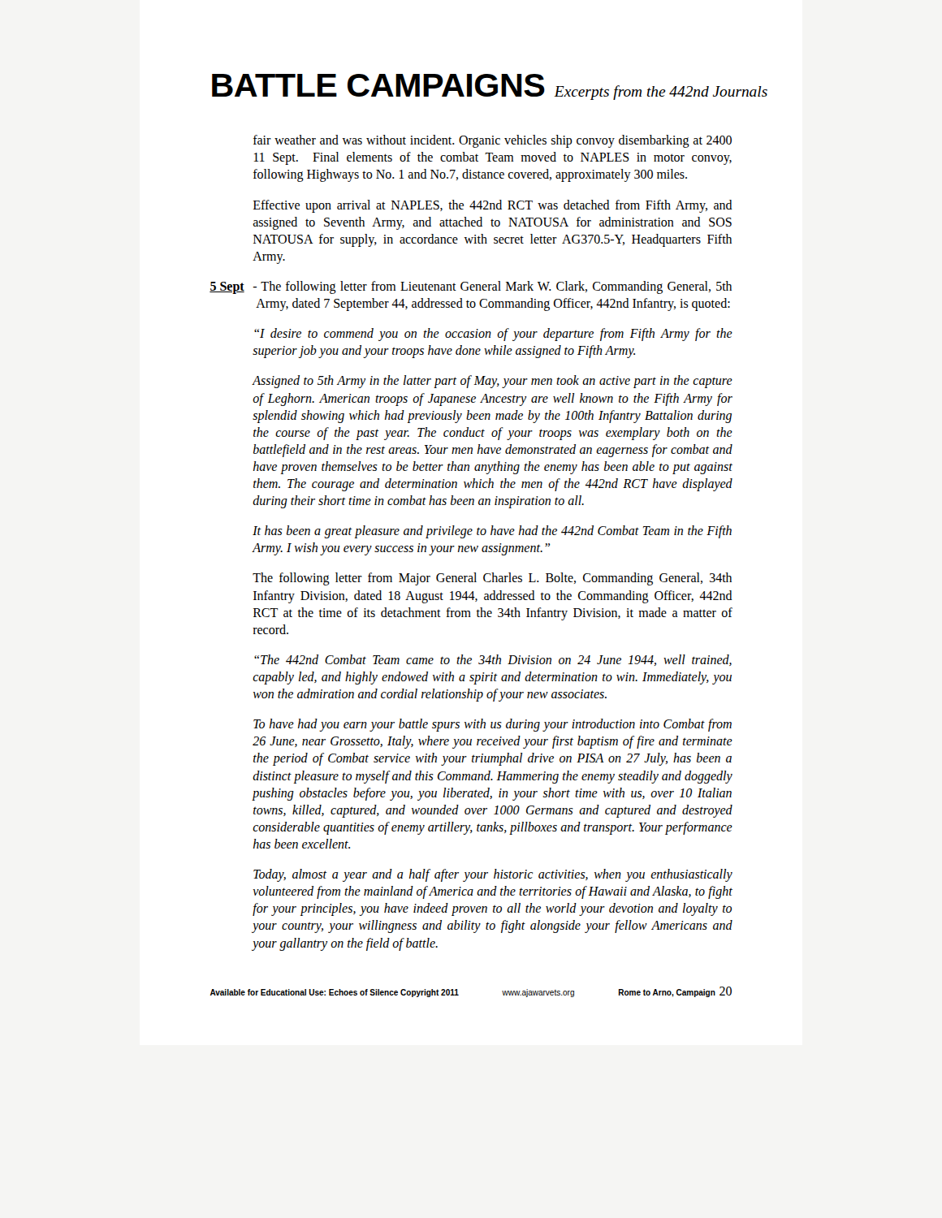BATTLE CAMPAIGNS Excerpts from the 442nd Journals
fair weather and was without incident. Organic vehicles ship convoy disembarking at 2400 11 Sept. Final elements of the combat Team moved to NAPLES in motor convoy, following Highways to No. 1 and No.7, distance covered, approximately 300 miles.
Effective upon arrival at NAPLES, the 442nd RCT was detached from Fifth Army, and assigned to Seventh Army, and attached to NATOUSA for administration and SOS NATOUSA for supply, in accordance with secret letter AG370.5-Y, Headquarters Fifth Army.
5 Sept
- The following letter from Lieutenant General Mark W. Clark, Commanding General, 5th Army, dated 7 September 44, addressed to Commanding Officer, 442nd Infantry, is quoted:
“I desire to commend you on the occasion of your departure from Fifth Army for the superior job you and your troops have done while assigned to Fifth Army.
Assigned to 5th Army in the latter part of May, your men took an active part in the capture of Leghorn. American troops of Japanese Ancestry are well known to the Fifth Army for splendid showing which had previously been made by the 100th Infantry Battalion during the course of the past year. The conduct of your troops was exemplary both on the battlefield and in the rest areas. Your men have demonstrated an eagerness for combat and have proven themselves to be better than anything the enemy has been able to put against them. The courage and determination which the men of the 442nd RCT have displayed during their short time in combat has been an inspiration to all.
It has been a great pleasure and privilege to have had the 442nd Combat Team in the Fifth Army. I wish you every success in your new assignment.”
The following letter from Major General Charles L. Bolte, Commanding General, 34th Infantry Division, dated 18 August 1944, addressed to the Commanding Officer, 442nd RCT at the time of its detachment from the 34th Infantry Division, it made a matter of record.
“The 442nd Combat Team came to the 34th Division on 24 June 1944, well trained, capably led, and highly endowed with a spirit and determination to win. Immediately, you won the admiration and cordial relationship of your new associates.
To have had you earn your battle spurs with us during your introduction into Combat from 26 June, near Grossetto, Italy, where you received your first baptism of fire and terminate the period of Combat service with your triumphal drive on PISA on 27 July, has been a distinct pleasure to myself and this Command. Hammering the enemy steadily and doggedly pushing obstacles before you, you liberated, in your short time with us, over 10 Italian towns, killed, captured, and wounded over 1000 Germans and captured and destroyed considerable quantities of enemy artillery, tanks, pillboxes and transport. Your performance has been excellent.
Today, almost a year and a half after your historic activities, when you enthusiastically volunteered from the mainland of America and the territories of Hawaii and Alaska, to fight for your principles, you have indeed proven to all the world your devotion and loyalty to your country, your willingness and ability to fight alongside your fellow Americans and your gallantry on the field of battle.
Available for Educational Use: Echoes of Silence Copyright 2011
www.ajawarvets.org
Rome to Arno, Campaign 20